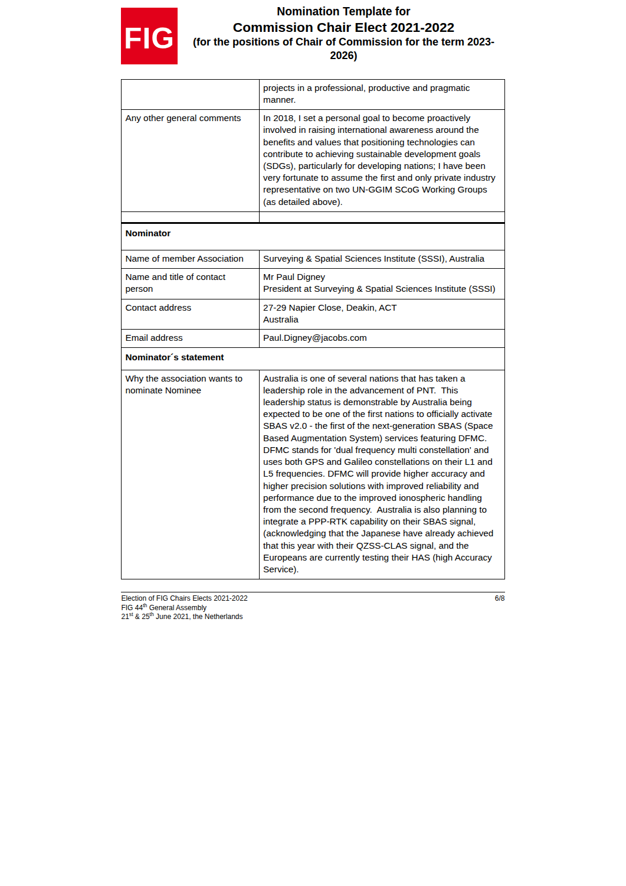FIG
Nomination Template for
Commission Chair Elect 2021-2022
(for the positions of Chair of Commission for the term 2023-2026)
| | projects in a professional, productive and pragmatic manner. |
| Any other general comments | In 2018, I set a personal goal to become proactively involved in raising international awareness around the benefits and values that positioning technologies can contribute to achieving sustainable development goals (SDGs), particularly for developing nations; I have been very fortunate to assume the first and only private industry representative on two UN-GGIM SCoG Working Groups (as detailed above). |
| Nominator |
| Name of member Association | Surveying & Spatial Sciences Institute (SSSI), Australia |
| Name and title of contact person | Mr Paul Digney President at Surveying & Spatial Sciences Institute (SSSI) |
| Contact address | 27-29 Napier Close, Deakin, ACT Australia |
| Email address | Paul.Digney@jacobs.com |
| Nominator´s statement |
| Why the association wants to nominate Nominee | Australia is one of several nations that has taken a leadership role in the advancement of PNT. This leadership status is demonstrable by Australia being expected to be one of the first nations to officially activate SBAS v2.0 - the first of the next-generation SBAS (Space Based Augmentation System) services featuring DFMC. DFMC stands for 'dual frequency multi constellation' and uses both GPS and Galileo constellations on their L1 and L5 frequencies. DFMC will provide higher accuracy and higher precision solutions with improved reliability and performance due to the improved ionospheric handling from the second frequency. Australia is also planning to integrate a PPP-RTK capability on their SBAS signal, (acknowledging that the Japanese have already achieved that this year with their QZSS-CLAS signal, and the Europeans are currently testing their HAS (high Accuracy Service). |
Election of FIG Chairs Elects 2021-2022
FIG 44th General Assembly
21st & 25th June 2021, the Netherlands
6/8